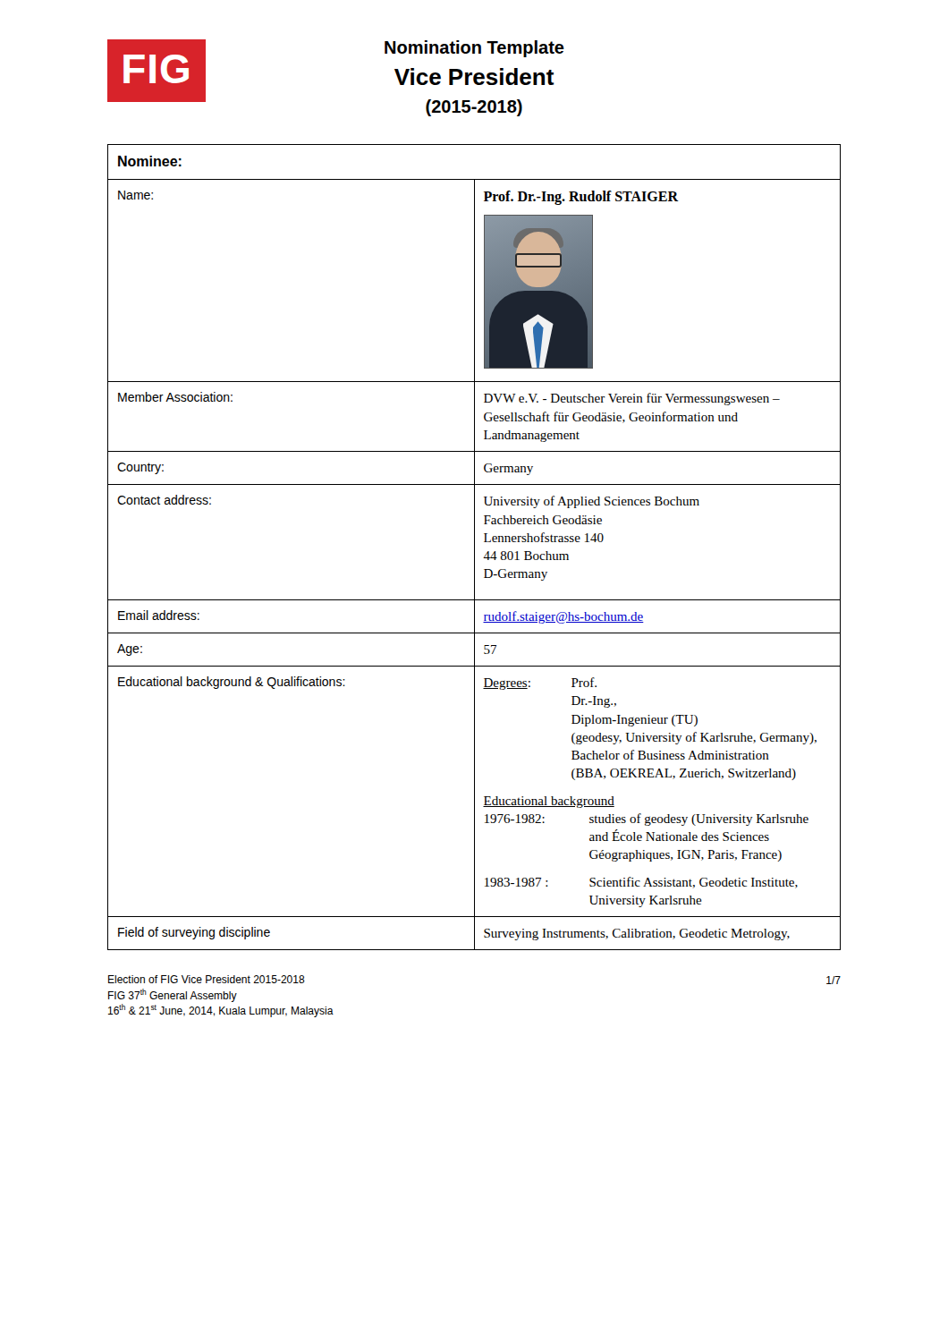FIG
Nomination Template
Vice President
(2015-2018)
| Nominee: |
| Name: | Prof. Dr.-Ing. Rudolf STAIGER |
| Member Association: | DVW e.V. - Deutscher Verein für Vermessungswesen – Gesellschaft für Geodäsie, Geoinformation und Landmanagement |
| Country: | Germany |
| Contact address: | University of Applied Sciences Bochum Fachbereich Geodäsie Lennershofstrasse 140 44 801 Bochum D-Germany |
| Email address: | rudolf.staiger@hs-bochum.de |
| Age: | 57 |
| Educational background & Qualifications: | Degrees : Prof. Dr.-Ing., Diplom-Ingenieur (TU) (geodesy, University of Karlsruhe, Germany), Bachelor of Business Administration (BBA, OEKREAL, Zuerich, Switzerland) Educational background 1976-1982: studies of geodesy (University Karlsruhe and École Nationale des Sciences Géographiques, IGN, Paris, France) 1983-1987 : Scientific Assistant, Geodetic Institute, University Karlsruhe |
| Field of surveying discipline | Surveying Instruments, Calibration, Geodetic Metrology, |
Election of FIG Vice President 2015-2018
FIG 37th General Assembly
16th & 21st June, 2014, Kuala Lumpur, Malaysia
1/7